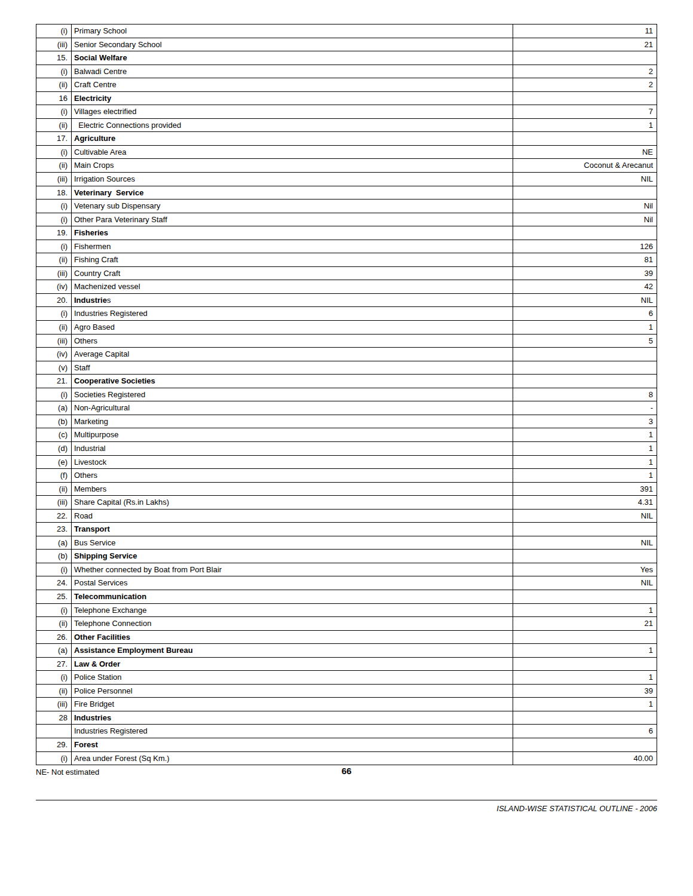| (i) | Primary School | 11 |
| (iii) | Senior Secondary School | 21 |
| 15. | Social Welfare | |
| (i) | Balwadi Centre | 2 |
| (ii) | Craft Centre | 2 |
| 16 | Electricity | |
| (i) | Villages electrified | 7 |
| (ii) | Electric Connections provided | 1 |
| 17. | Agriculture | |
| (i) | Cultivable Area | NE |
| (ii) | Main Crops | Coconut & Arecanut |
| (iii) | Irrigation Sources | NIL |
| 18. | Veterinary Service | |
| (i) | Vetenary sub Dispensary | Nil |
| (i) | Other Para Veterinary Staff | Nil |
| 19. | Fisheries | |
| (i) | Fishermen | 126 |
| (ii) | Fishing Craft | 81 |
| (iii) | Country Craft | 39 |
| (iv) | Machenized vessel | 42 |
| 20. | Industrie s | NIL |
| (i) | Industries Registered | 6 |
| (ii) | Agro Based | 1 |
| (iii) | Others | 5 |
| (iv) | Average Capital | |
| (v) | Staff | |
| 21. | Cooperative Societies | |
| (i) | Societies Registered | 8 |
| (a) | Non-Agricultural | - |
| (b) | Marketing | 3 |
| (c) | Multipurpose | 1 |
| (d) | Industrial | 1 |
| (e) | Livestock | 1 |
| (f) | Others | 1 |
| (ii) | Members | 391 |
| (iii) | Share Capital (Rs.in Lakhs) | 4.31 |
| 22. | Road | NIL |
| 23. | Transport | |
| (a) | Bus Service | NIL |
| (b) | Shipping Service | |
| (i) | Whether connected by Boat from Port Blair | Yes |
| 24. | Postal Services | NIL |
| 25. | Telecommunication | |
| (i) | Telephone Exchange | 1 |
| (ii) | Telephone Connection | 21 |
| 26. | Other Facilities | |
| (a) | Assistance Employment Bureau | 1 |
| 27. | Law & Order | |
| (i) | Police Station | 1 |
| (ii) | Police Personnel | 39 |
| (iii) | Fire Bridget | 1 |
| 28 | Industries | |
| | Industries Registered | 6 |
| 29. | Forest | |
| (i) | Area under Forest (Sq Km.) | 40.00 |
NE- Not estimated
66
ISLAND-WISE STATISTICAL OUTLINE - 2006